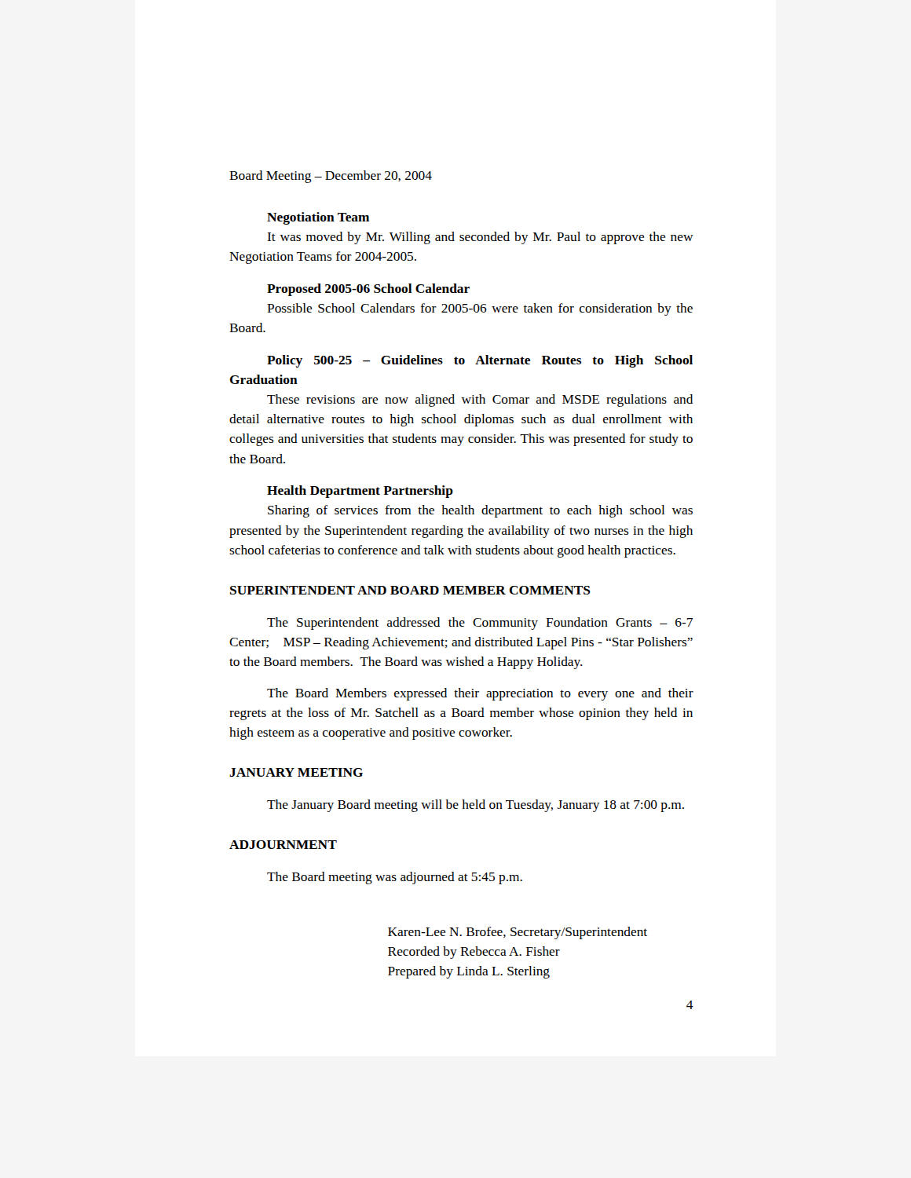Board Meeting – December 20, 2004
Negotiation Team
It was moved by Mr. Willing and seconded by Mr. Paul to approve the new Negotiation Teams for 2004-2005.
Proposed 2005-06 School Calendar
Possible School Calendars for 2005-06 were taken for consideration by the Board.
Policy 500-25 – Guidelines to Alternate Routes to High School Graduation
These revisions are now aligned with Comar and MSDE regulations and detail alternative routes to high school diplomas such as dual enrollment with colleges and universities that students may consider. This was presented for study to the Board.
Health Department Partnership
Sharing of services from the health department to each high school was presented by the Superintendent regarding the availability of two nurses in the high school cafeterias to conference and talk with students about good health practices.
Superintendent and Board Member Comments
The Superintendent addressed the Community Foundation Grants – 6-7 Center; MSP – Reading Achievement; and distributed Lapel Pins - “Star Polishers” to the Board members. The Board was wished a Happy Holiday.
The Board Members expressed their appreciation to every one and their regrets at the loss of Mr. Satchell as a Board member whose opinion they held in high esteem as a cooperative and positive coworker.
January Meeting
The January Board meeting will be held on Tuesday, January 18 at 7:00 p.m.
Adjournment
The Board meeting was adjourned at 5:45 p.m.
Karen-Lee N. Brofee, Secretary/Superintendent
Recorded by Rebecca A. Fisher
Prepared by Linda L. Sterling
4